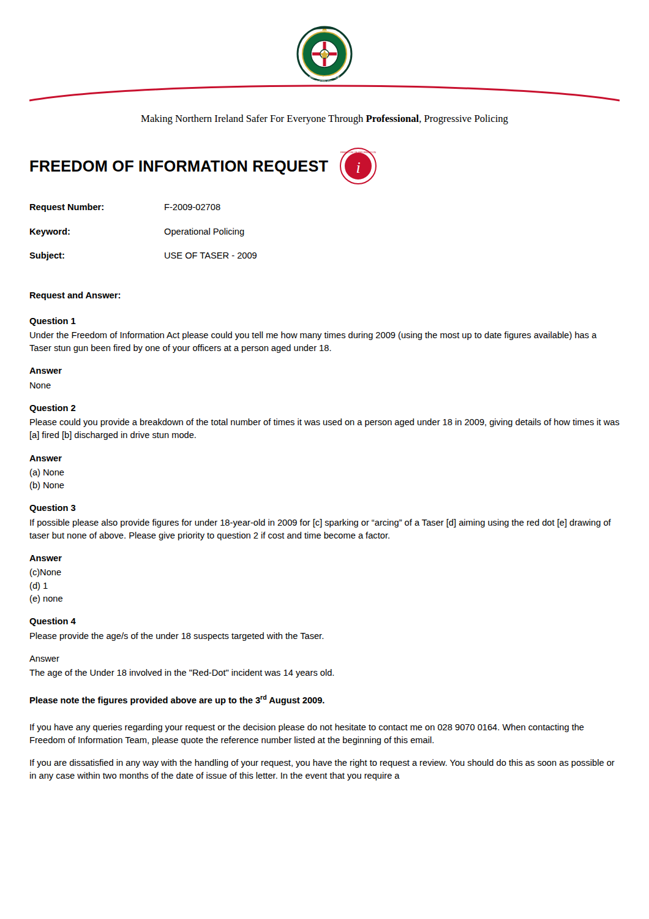POLICE SERVICE NORTHERN IRELAND
Making Northern Ireland Safer For Everyone Through Professional, Progressive Policing
FREEDOM OF INFORMATION REQUEST
i FREEDOM OF INFORMATION
| Request Number: | F-2009-02708 |
| Keyword: | Operational Policing |
| Subject: | USE OF TASER - 2009 |
Request and Answer:
Question 1
Under the Freedom of Information Act please could you tell me how many times during 2009 (using the most up to date figures available) has a Taser stun gun been fired by one of your officers at a person aged under 18.
Answer
None
Question 2
Please could you provide a breakdown of the total number of times it was used on a person aged under 18 in 2009, giving details of how times it was [a] fired [b] discharged in drive stun mode.
Answer
(a) None
(b) None
Question 3
If possible please also provide figures for under 18-year-old in 2009 for [c] sparking or “arcing” of a Taser [d] aiming using the red dot [e] drawing of taser but none of above. Please give priority to question 2 if cost and time become a factor.
Answer
(c)None
(d) 1
(e) none
Question 4
Please provide the age/s of the under 18 suspects targeted with the Taser.
Answer
The age of the Under 18 involved in the "Red-Dot" incident was 14 years old.
Please note the figures provided above are up to the 3rd August 2009.
If you have any queries regarding your request or the decision please do not hesitate to contact me on 028 9070 0164. When contacting the Freedom of Information Team, please quote the reference number listed at the beginning of this email.
If you are dissatisfied in any way with the handling of your request, you have the right to request a review. You should do this as soon as possible or in any case within two months of the date of issue of this letter. In the event that you require a